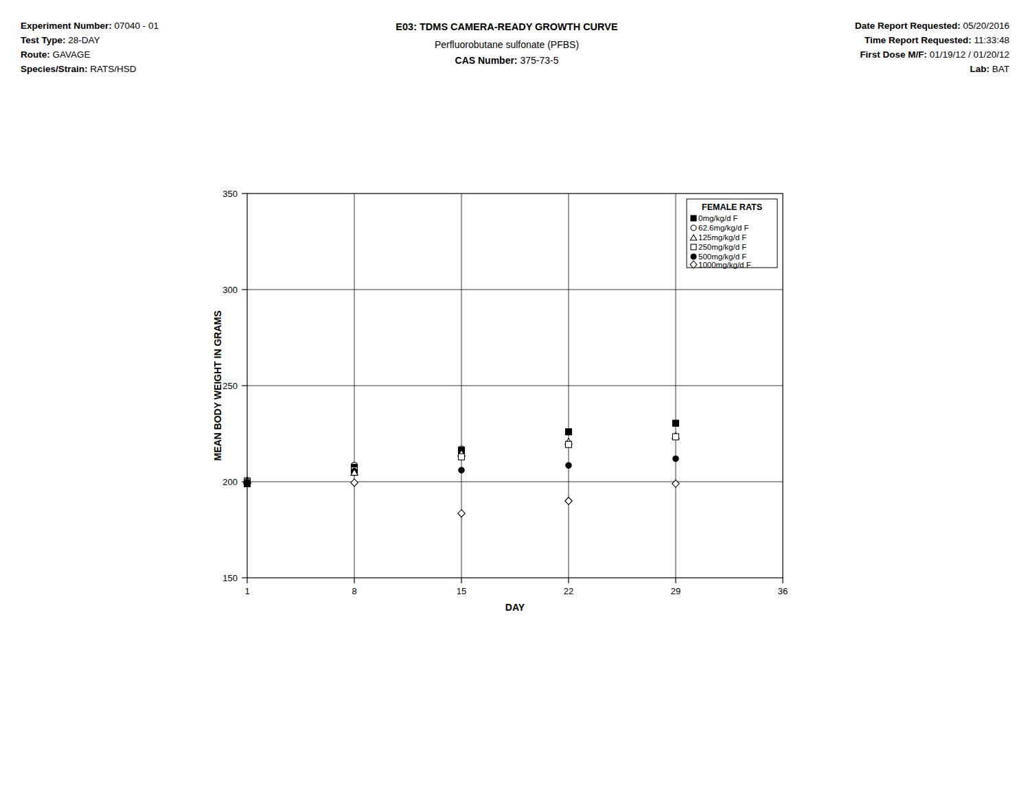Experiment Number: 07040 - 01
Test Type: 28-DAY
Route: GAVAGE
Species/Strain: RATS/HSD
E03: TDMS CAMERA-READY GROWTH CURVE
Perfluorobutane sulfonate (PFBS)
CAS Number: 375-73-5
Date Report Requested: 05/20/2016
Time Report Requested: 11:33:48
First Dose M/F: 01/19/12 / 01/20/12
Lab: BAT
Y axis: 150 at y=580, 350 at y=20 => 200 g over 560 px => 2.8 px per g 150 200 250 300 350 1 8 15 22 29 36 DAY MEAN BODY WEIGHT IN GRAMS Symbol key: filled square = 0 mg/kg/d open circle = 62.6 mg/kg/d open triangle = 125 mg/kg/d open square = 250 mg/kg/d filled circle = 500 mg/kg/d open diamond = 1000 mg/kg/d FEMALE RATS 0mg/kg/d F 62.6mg/kg/d F 125mg/kg/d F 250mg/kg/d F 500mg/kg/d F 1000mg/kg/d F